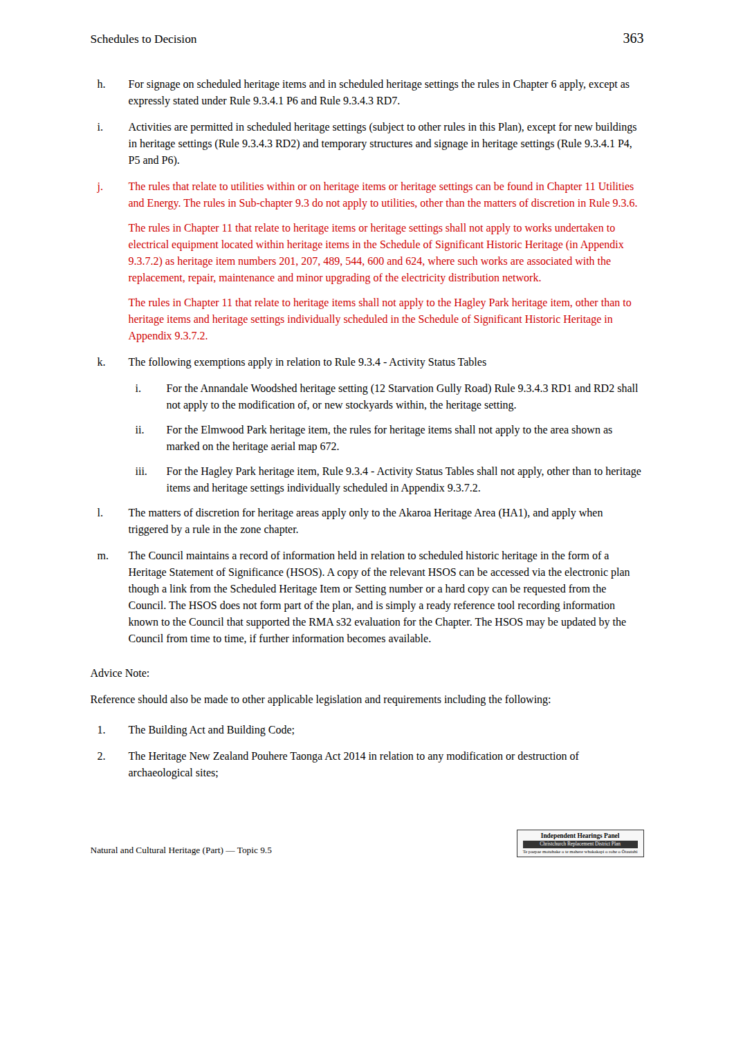Schedules to Decision
363
h.
For signage on scheduled heritage items and in scheduled heritage settings the rules in Chapter 6 apply, except as expressly stated under Rule 9.3.4.1 P6 and Rule 9.3.4.3 RD7.
i.
Activities are permitted in scheduled heritage settings (subject to other rules in this Plan), except for new buildings in heritage settings (Rule 9.3.4.3 RD2) and temporary structures and signage in heritage settings (Rule 9.3.4.1 P4, P5 and P6).
j.
The rules that relate to utilities within or on heritage items or heritage settings can be found in Chapter 11 Utilities and Energy. The rules in Sub-chapter 9.3 do not apply to utilities, other than the matters of discretion in Rule 9.3.6.
The rules in Chapter 11 that relate to heritage items or heritage settings shall not apply to works undertaken to electrical equipment located within heritage items in the Schedule of Significant Historic Heritage (in Appendix 9.3.7.2) as heritage item numbers 201, 207, 489, 544, 600 and 624, where such works are associated with the replacement, repair, maintenance and minor upgrading of the electricity distribution network.
The rules in Chapter 11 that relate to heritage items shall not apply to the Hagley Park heritage item, other than to heritage items and heritage settings individually scheduled in the Schedule of Significant Historic Heritage in Appendix 9.3.7.2.
k.
The following exemptions apply in relation to Rule 9.3.4 - Activity Status Tables
i.
For the Annandale Woodshed heritage setting (12 Starvation Gully Road) Rule 9.3.4.3 RD1 and RD2 shall not apply to the modification of, or new stockyards within, the heritage setting.
ii.
For the Elmwood Park heritage item, the rules for heritage items shall not apply to the area shown as marked on the heritage aerial map 672.
iii.
For the Hagley Park heritage item, Rule 9.3.4 - Activity Status Tables shall not apply, other than to heritage items and heritage settings individually scheduled in Appendix 9.3.7.2.
l.
The matters of discretion for heritage areas apply only to the Akaroa Heritage Area (HA1), and apply when triggered by a rule in the zone chapter.
m.
The Council maintains a record of information held in relation to scheduled historic heritage in the form of a Heritage Statement of Significance (HSOS). A copy of the relevant HSOS can be accessed via the electronic plan though a link from the Scheduled Heritage Item or Setting number or a hard copy can be requested from the Council. The HSOS does not form part of the plan, and is simply a ready reference tool recording information known to the Council that supported the RMA s32 evaluation for the Chapter. The HSOS may be updated by the Council from time to time, if further information becomes available.
Advice Note:
Reference should also be made to other applicable legislation and requirements including the following:
1.
The Building Act and Building Code;
2.
The Heritage New Zealand Pouhere Taonga Act 2014 in relation to any modification or destruction of archaeological sites;
Natural and Cultural Heritage (Part) — Topic 9.5
Independent Hearings Panel
Christchurch Replacement District Plan
Te paepae motuhake o te mahere whakakapi o rohe o Ōtautahi